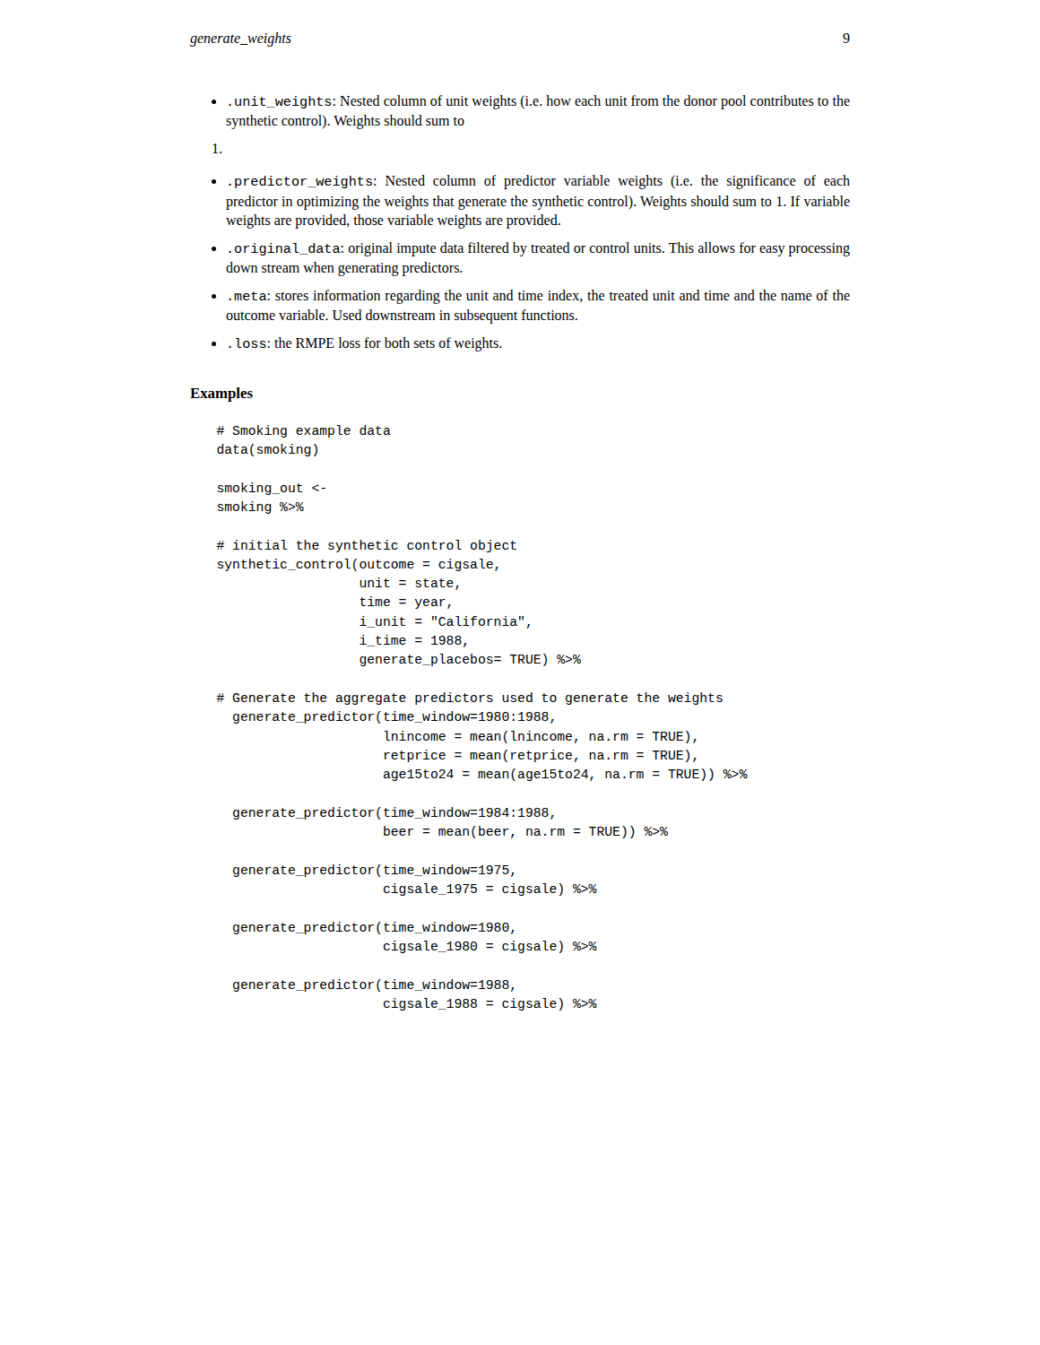generate_weights 9
.unit_weights: Nested column of unit weights (i.e. how each unit from the donor pool contributes to the synthetic control). Weights should sum to
.predictor_weights: Nested column of predictor variable weights (i.e. the significance of each predictor in optimizing the weights that generate the synthetic control). Weights should sum to 1. If variable weights are provided, those variable weights are provided.
.original_data: original impute data filtered by treated or control units. This allows for easy processing down stream when generating predictors.
.meta: stores information regarding the unit and time index, the treated unit and time and the name of the outcome variable. Used downstream in subsequent functions.
.loss: the RMPE loss for both sets of weights.
Examples
# Smoking example data
data(smoking)

smoking_out <-
smoking %>%

# initial the synthetic control object
synthetic_control(outcome = cigsale,
                  unit = state,
                  time = year,
                  i_unit = "California",
                  i_time = 1988,
                  generate_placebos= TRUE) %>%

# Generate the aggregate predictors used to generate the weights
  generate_predictor(time_window=1980:1988,
                     lnincome = mean(lnincome, na.rm = TRUE),
                     retprice = mean(retprice, na.rm = TRUE),
                     age15to24 = mean(age15to24, na.rm = TRUE)) %>%

  generate_predictor(time_window=1984:1988,
                     beer = mean(beer, na.rm = TRUE)) %>%

  generate_predictor(time_window=1975,
                     cigsale_1975 = cigsale) %>%

  generate_predictor(time_window=1980,
                     cigsale_1980 = cigsale) %>%

  generate_predictor(time_window=1988,
                     cigsale_1988 = cigsale) %>%